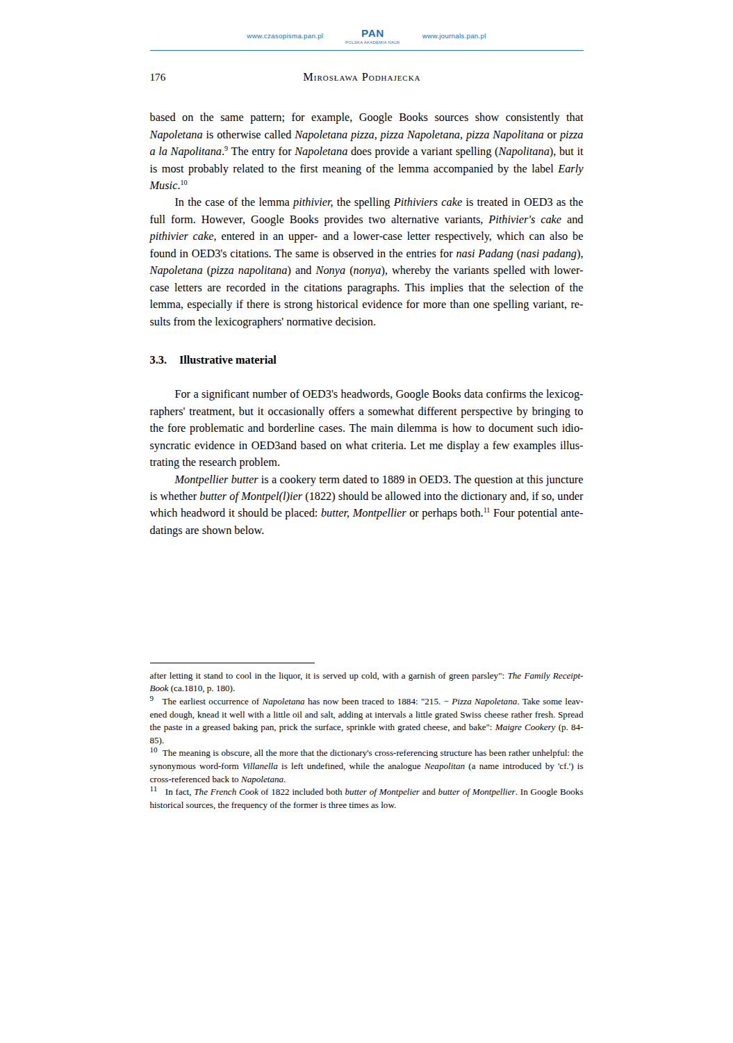www.czasopisma.pan.pl PAN
POLSKA AKADEMIA NAUK www.journals.pan.pl
176 Mirosława Podhajecka
based on the same pattern; for example, Google Books sources show consistently that Napoletana is otherwise called Napoletana pizza, pizza Napoletana, pizza Napolitana or pizza a la Napolitana.9 The entry for Napoletana does provide a variant spelling (Napolitana), but it is most probably related to the first meaning of the lemma accompanied by the label Early Music.10
In the case of the lemma pithivier, the spelling Pithiviers cake is treated in OED3 as the full form. However, Google Books provides two alternative variants, Pithivier's cake and pithivier cake, entered in an upper- and a lower-case letter respectively, which can also be found in OED3's citations. The same is observed in the entries for nasi Padang (nasi padang), Napoletana (pizza napolitana) and Nonya (nonya), whereby the variants spelled with lower-case letters are recorded in the citations paragraphs. This implies that the selection of the lemma, especially if there is strong historical evidence for more than one spelling variant, results from the lexicographers' normative decision.
3.3. Illustrative material
For a significant number of OED3's headwords, Google Books data confirms the lexicographers' treatment, but it occasionally offers a somewhat different perspective by bringing to the fore problematic and borderline cases. The main dilemma is how to document such idiosyncratic evidence in OED3and based on what criteria. Let me display a few examples illustrating the research problem.
Montpellier butter is a cookery term dated to 1889 in OED3. The question at this juncture is whether butter of Montpel(l)ier (1822) should be allowed into the dictionary and, if so, under which headword it should be placed: butter, Montpellier or perhaps both.11 Four potential antedatings are shown below.
after letting it stand to cool in the liquor, it is served up cold, with a garnish of green parsley": The Family Receipt-Book (ca.1810, p. 180).
9 The earliest occurrence of Napoletana has now been traced to 1884: "215. − Pizza Napoletana. Take some leavened dough, knead it well with a little oil and salt, adding at intervals a little grated Swiss cheese rather fresh. Spread the paste in a greased baking pan, prick the surface, sprinkle with grated cheese, and bake": Maigre Cookery (p. 84-85).
10 The meaning is obscure, all the more that the dictionary's cross-referencing structure has been rather unhelpful: the synonymous word-form Villanella is left undefined, while the analogue Neapolitan (a name introduced by 'cf.') is cross-referenced back to Napoletana.
11 In fact, The French Cook of 1822 included both butter of Montpelier and butter of Montpellier. In Google Books historical sources, the frequency of the former is three times as low.